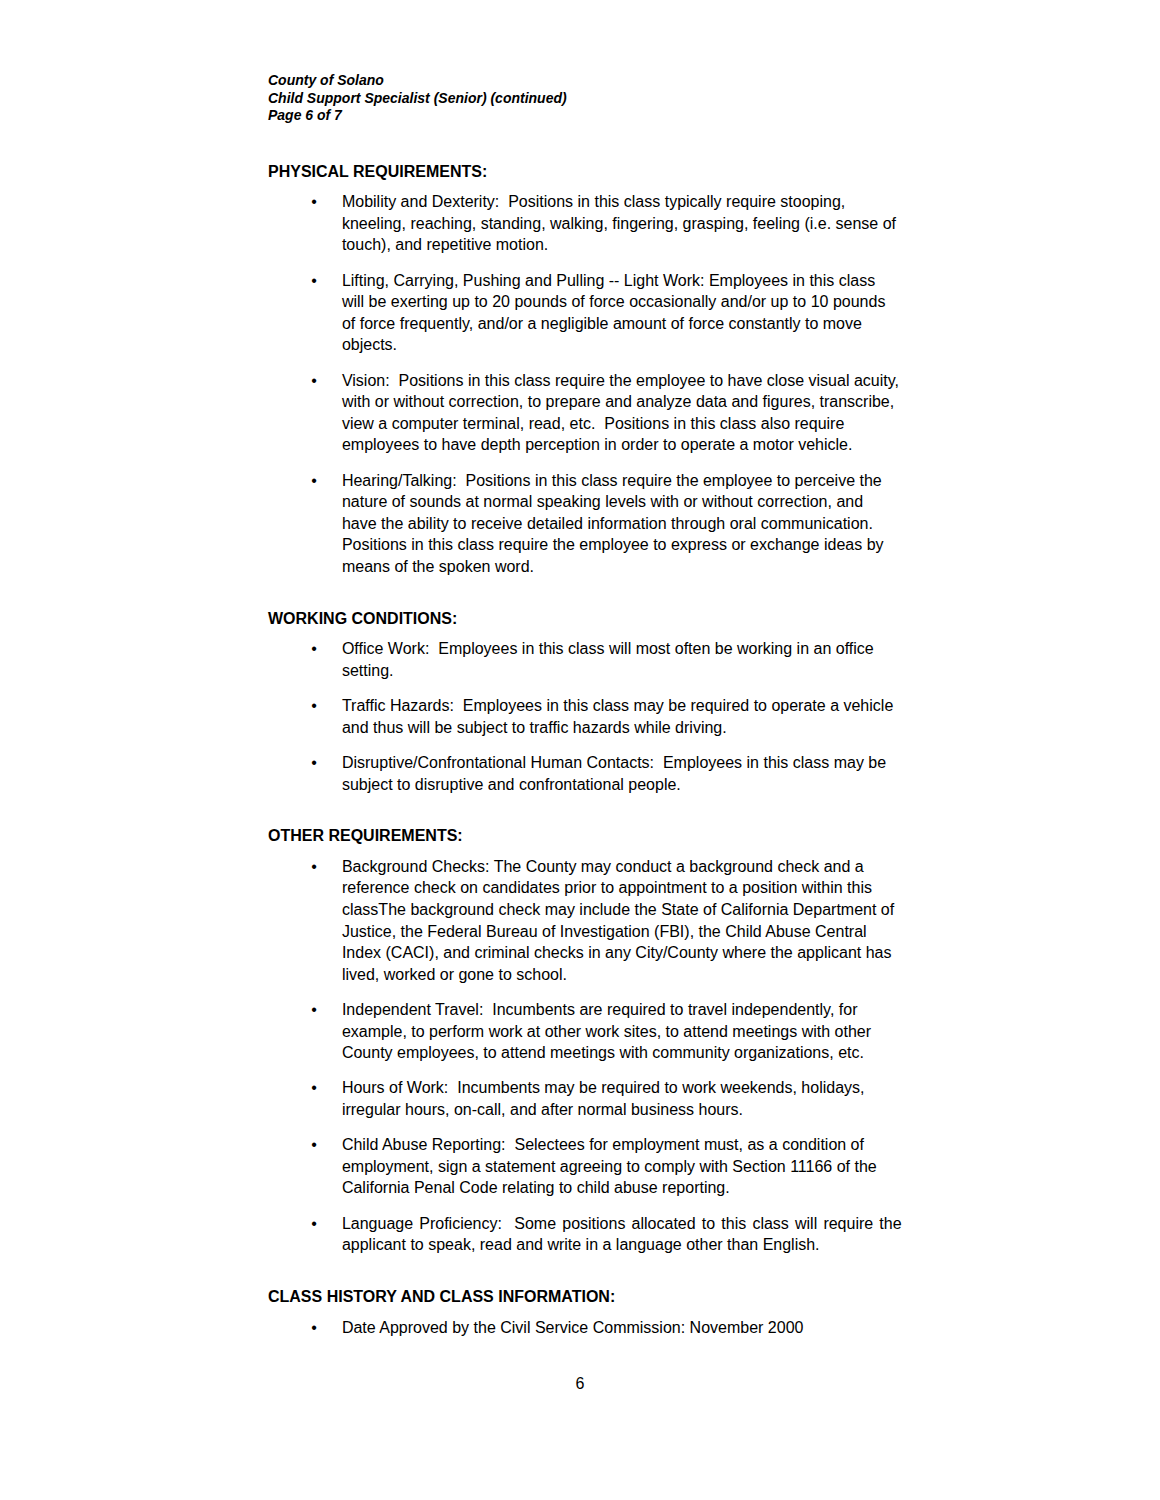County of Solano
Child Support Specialist (Senior) (continued)
Page 6 of 7
PHYSICAL REQUIREMENTS:
Mobility and Dexterity: Positions in this class typically require stooping, kneeling, reaching, standing, walking, fingering, grasping, feeling (i.e. sense of touch), and repetitive motion.
Lifting, Carrying, Pushing and Pulling -- Light Work: Employees in this class will be exerting up to 20 pounds of force occasionally and/or up to 10 pounds of force frequently, and/or a negligible amount of force constantly to move objects.
Vision: Positions in this class require the employee to have close visual acuity, with or without correction, to prepare and analyze data and figures, transcribe, view a computer terminal, read, etc. Positions in this class also require employees to have depth perception in order to operate a motor vehicle.
Hearing/Talking: Positions in this class require the employee to perceive the nature of sounds at normal speaking levels with or without correction, and have the ability to receive detailed information through oral communication. Positions in this class require the employee to express or exchange ideas by means of the spoken word.
WORKING CONDITIONS:
Office Work: Employees in this class will most often be working in an office setting.
Traffic Hazards: Employees in this class may be required to operate a vehicle and thus will be subject to traffic hazards while driving.
Disruptive/Confrontational Human Contacts: Employees in this class may be subject to disruptive and confrontational people.
OTHER REQUIREMENTS:
Background Checks: The County may conduct a background check and a reference check on candidates prior to appointment to a position within this classThe background check may include the State of California Department of Justice, the Federal Bureau of Investigation (FBI), the Child Abuse Central Index (CACI), and criminal checks in any City/County where the applicant has lived, worked or gone to school.
Independent Travel: Incumbents are required to travel independently, for example, to perform work at other work sites, to attend meetings with other County employees, to attend meetings with community organizations, etc.
Hours of Work: Incumbents may be required to work weekends, holidays, irregular hours, on-call, and after normal business hours.
Child Abuse Reporting: Selectees for employment must, as a condition of employment, sign a statement agreeing to comply with Section 11166 of the California Penal Code relating to child abuse reporting.
Language Proficiency: Some positions allocated to this class will require the applicant to speak, read and write in a language other than English.
CLASS HISTORY AND CLASS INFORMATION:
Date Approved by the Civil Service Commission: November 2000
6